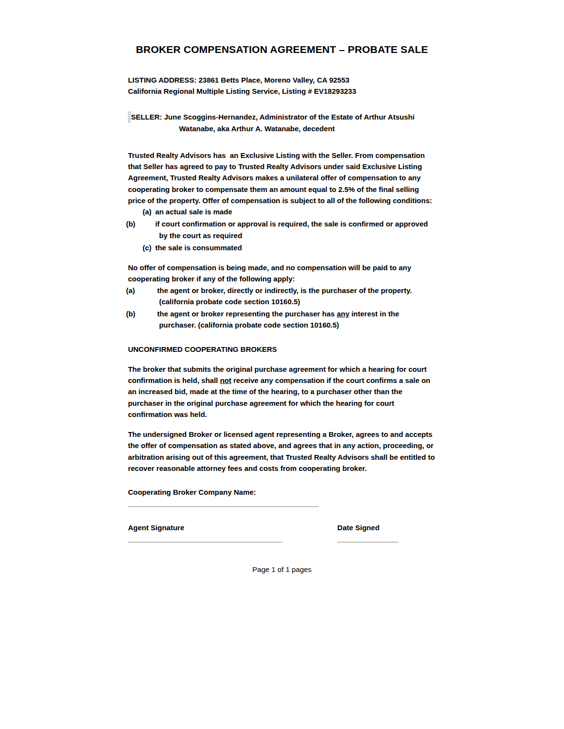BROKER COMPENSATION AGREEMENT – PROBATE SALE
LISTING ADDRESS: 23861 Betts Place, Moreno Valley, CA 92553
California Regional Multiple Listing Service, Listing # EV18293233
SELLER: June Scoggins-Hernandez, Administrator of the Estate of Arthur Atsushi Watanabe, aka Arthur A. Watanabe, decedent
Trusted Realty Advisors has an Exclusive Listing with the Seller. From compensation that Seller has agreed to pay to Trusted Realty Advisors under said Exclusive Listing Agreement, Trusted Realty Advisors makes a unilateral offer of compensation to any cooperating broker to compensate them an amount equal to 2.5% of the final selling price of the property. Offer of compensation is subject to all of the following conditions:
(a) an actual sale is made
(b) if court confirmation or approval is required, the sale is confirmed or approved by the court as required
(c) the sale is consummated
No offer of compensation is being made, and no compensation will be paid to any cooperating broker if any of the following apply:
(a) the agent or broker, directly or indirectly, is the purchaser of the property. (california probate code section 10160.5)
(b) the agent or broker representing the purchaser has any interest in the purchaser. (california probate code section 10160.5)
UNCONFIRMED COOPERATING BROKERS
The broker that submits the original purchase agreement for which a hearing for court confirmation is held, shall not receive any compensation if the court confirms a sale on an increased bid, made at the time of the hearing, to a purchaser other than the purchaser in the original purchase agreement for which the hearing for court confirmation was held.
The undersigned Broker or licensed agent representing a Broker, agrees to and accepts the offer of compensation as stated above, and agrees that in any action, proceeding, or arbitration arising out of this agreement, that Trusted Realty Advisors shall be entitled to recover reasonable attorney fees and costs from cooperating broker.
Cooperating Broker Company Name: _______________________________________________
Agent Signature ______________________________________ Date Signed _______________
Page 1 of 1 pages